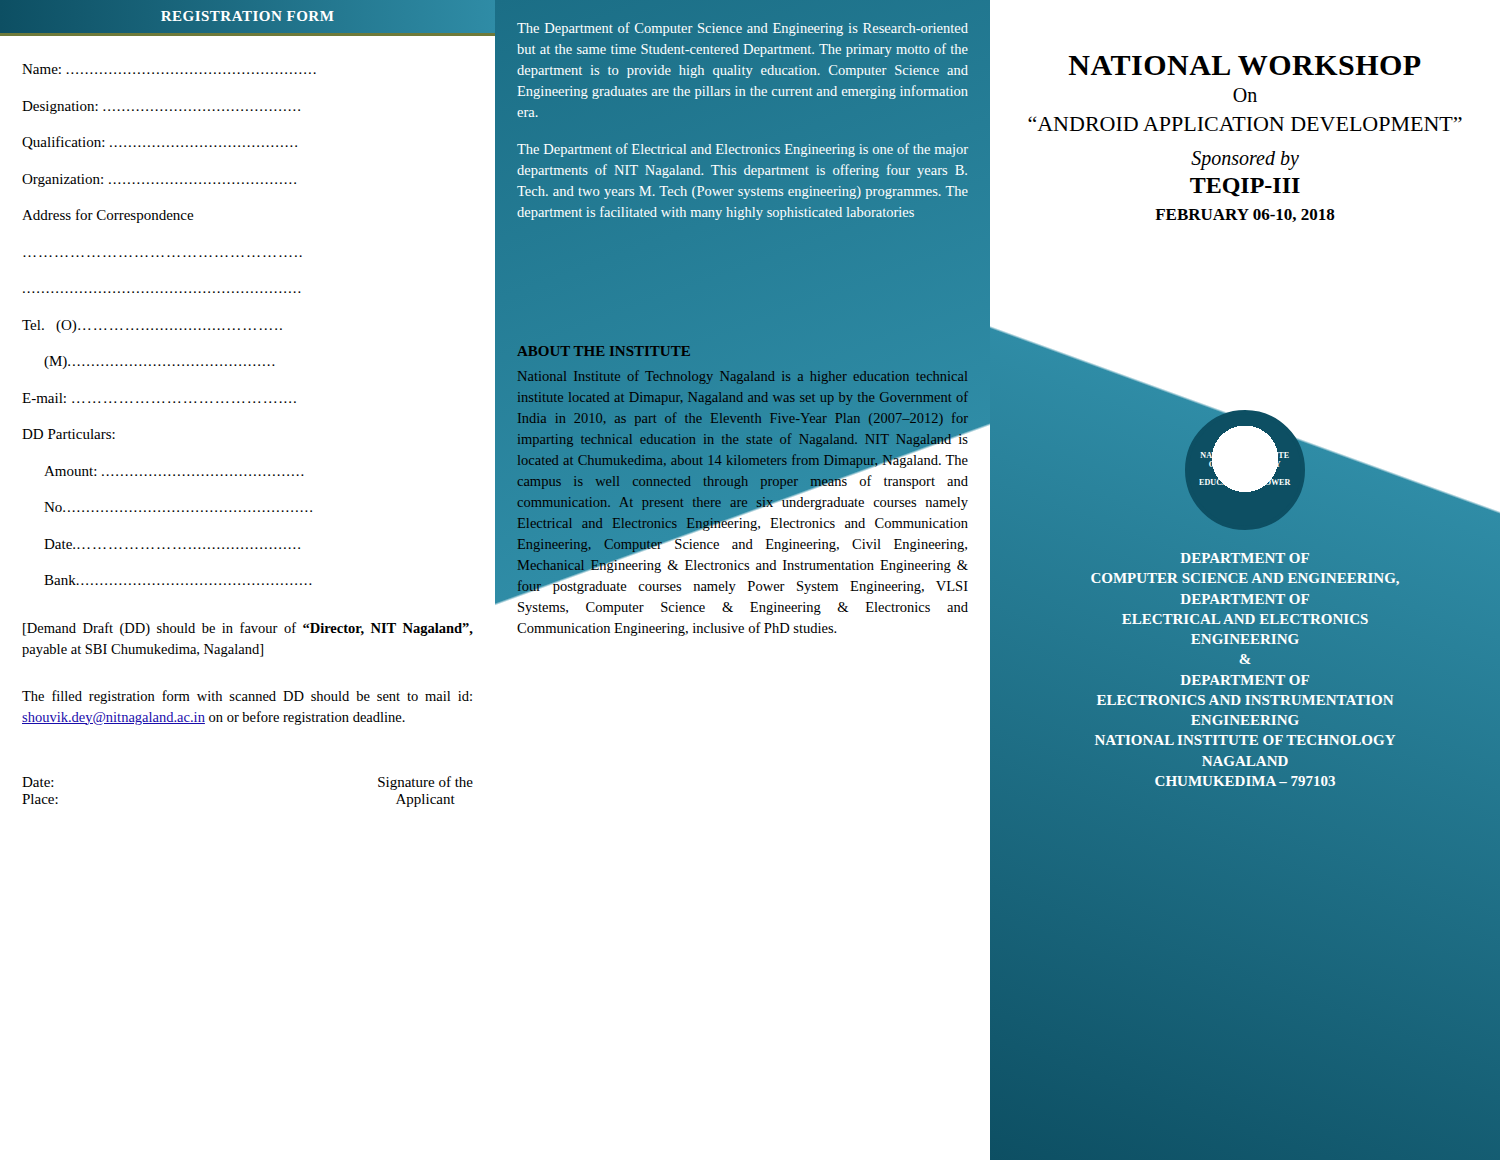REGISTRATION FORM
Name: .....................................................
Designation: ..........................................
Qualification: ........................................
Organization: ........................................
Address for Correspondence
……………………………………………..
...........................................................
Tel. (O)…………..................………..
(M)............................................
E-mail: …………………………………....
DD Particulars:
Amount: ...........................................
No.....................................................
Date.…………………........................
Bank..................................................
[Demand Draft (DD) should be in favour of “Director, NIT Nagaland”, payable at SBI Chumukedima, Nagaland]
The filled registration form with scanned DD should be sent to mail id: shouvik.dey@nitnagaland.ac.in on or before registration deadline.
Date: Place:
Signature of the
Applicant
The Department of Computer Science and Engineering is Research-oriented but at the same time Student-centered Department. The primary motto of the department is to provide high quality education. Computer Science and Engineering graduates are the pillars in the current and emerging information era.
The Department of Electrical and Electronics Engineering is one of the major departments of NIT Nagaland. This department is offering four years B. Tech. and two years M. Tech (Power systems engineering) programmes. The department is facilitated with many highly sophisticated laboratories
ABOUT THE INSTITUTE
National Institute of Technology Nagaland is a higher education technical institute located at Dimapur, Nagaland and was set up by the Government of India in 2010, as part of the Eleventh Five-Year Plan (2007–2012) for imparting technical education in the state of Nagaland. NIT Nagaland is located at Chumukedima, about 14 kilometers from Dimapur, Nagaland. The campus is well connected through proper means of transport and communication. At present there are six undergraduate courses namely Electrical and Electronics Engineering, Electronics and Communication Engineering, Computer Science and Engineering, Civil Engineering, Mechanical Engineering & Electronics and Instrumentation Engineering & four postgraduate courses namely Power System Engineering, VLSI Systems, Computer Science & Engineering & Electronics and Communication Engineering, inclusive of PhD studies.
NATIONAL WORKSHOP
On
“ANDROID APPLICATION DEVELOPMENT”
Sponsored by
TEQIP-III
FEBRUARY 06-10, 2018
Organized by
NATIONAL INSTITUTE
OF TECHNOLOGY
NAGALAND
EDUCATION IS POWER
DEPARTMENT OF
COMPUTER SCIENCE AND ENGINEERING,
DEPARTMENT OF
ELECTRICAL AND ELECTRONICS
ENGINEERING
&
DEPARTMENT OF
ELECTRONICS AND INSTRUMENTATION
ENGINEERING
NATIONAL INSTITUTE OF TECHNOLOGY
NAGALAND
CHUMUKEDIMA – 797103